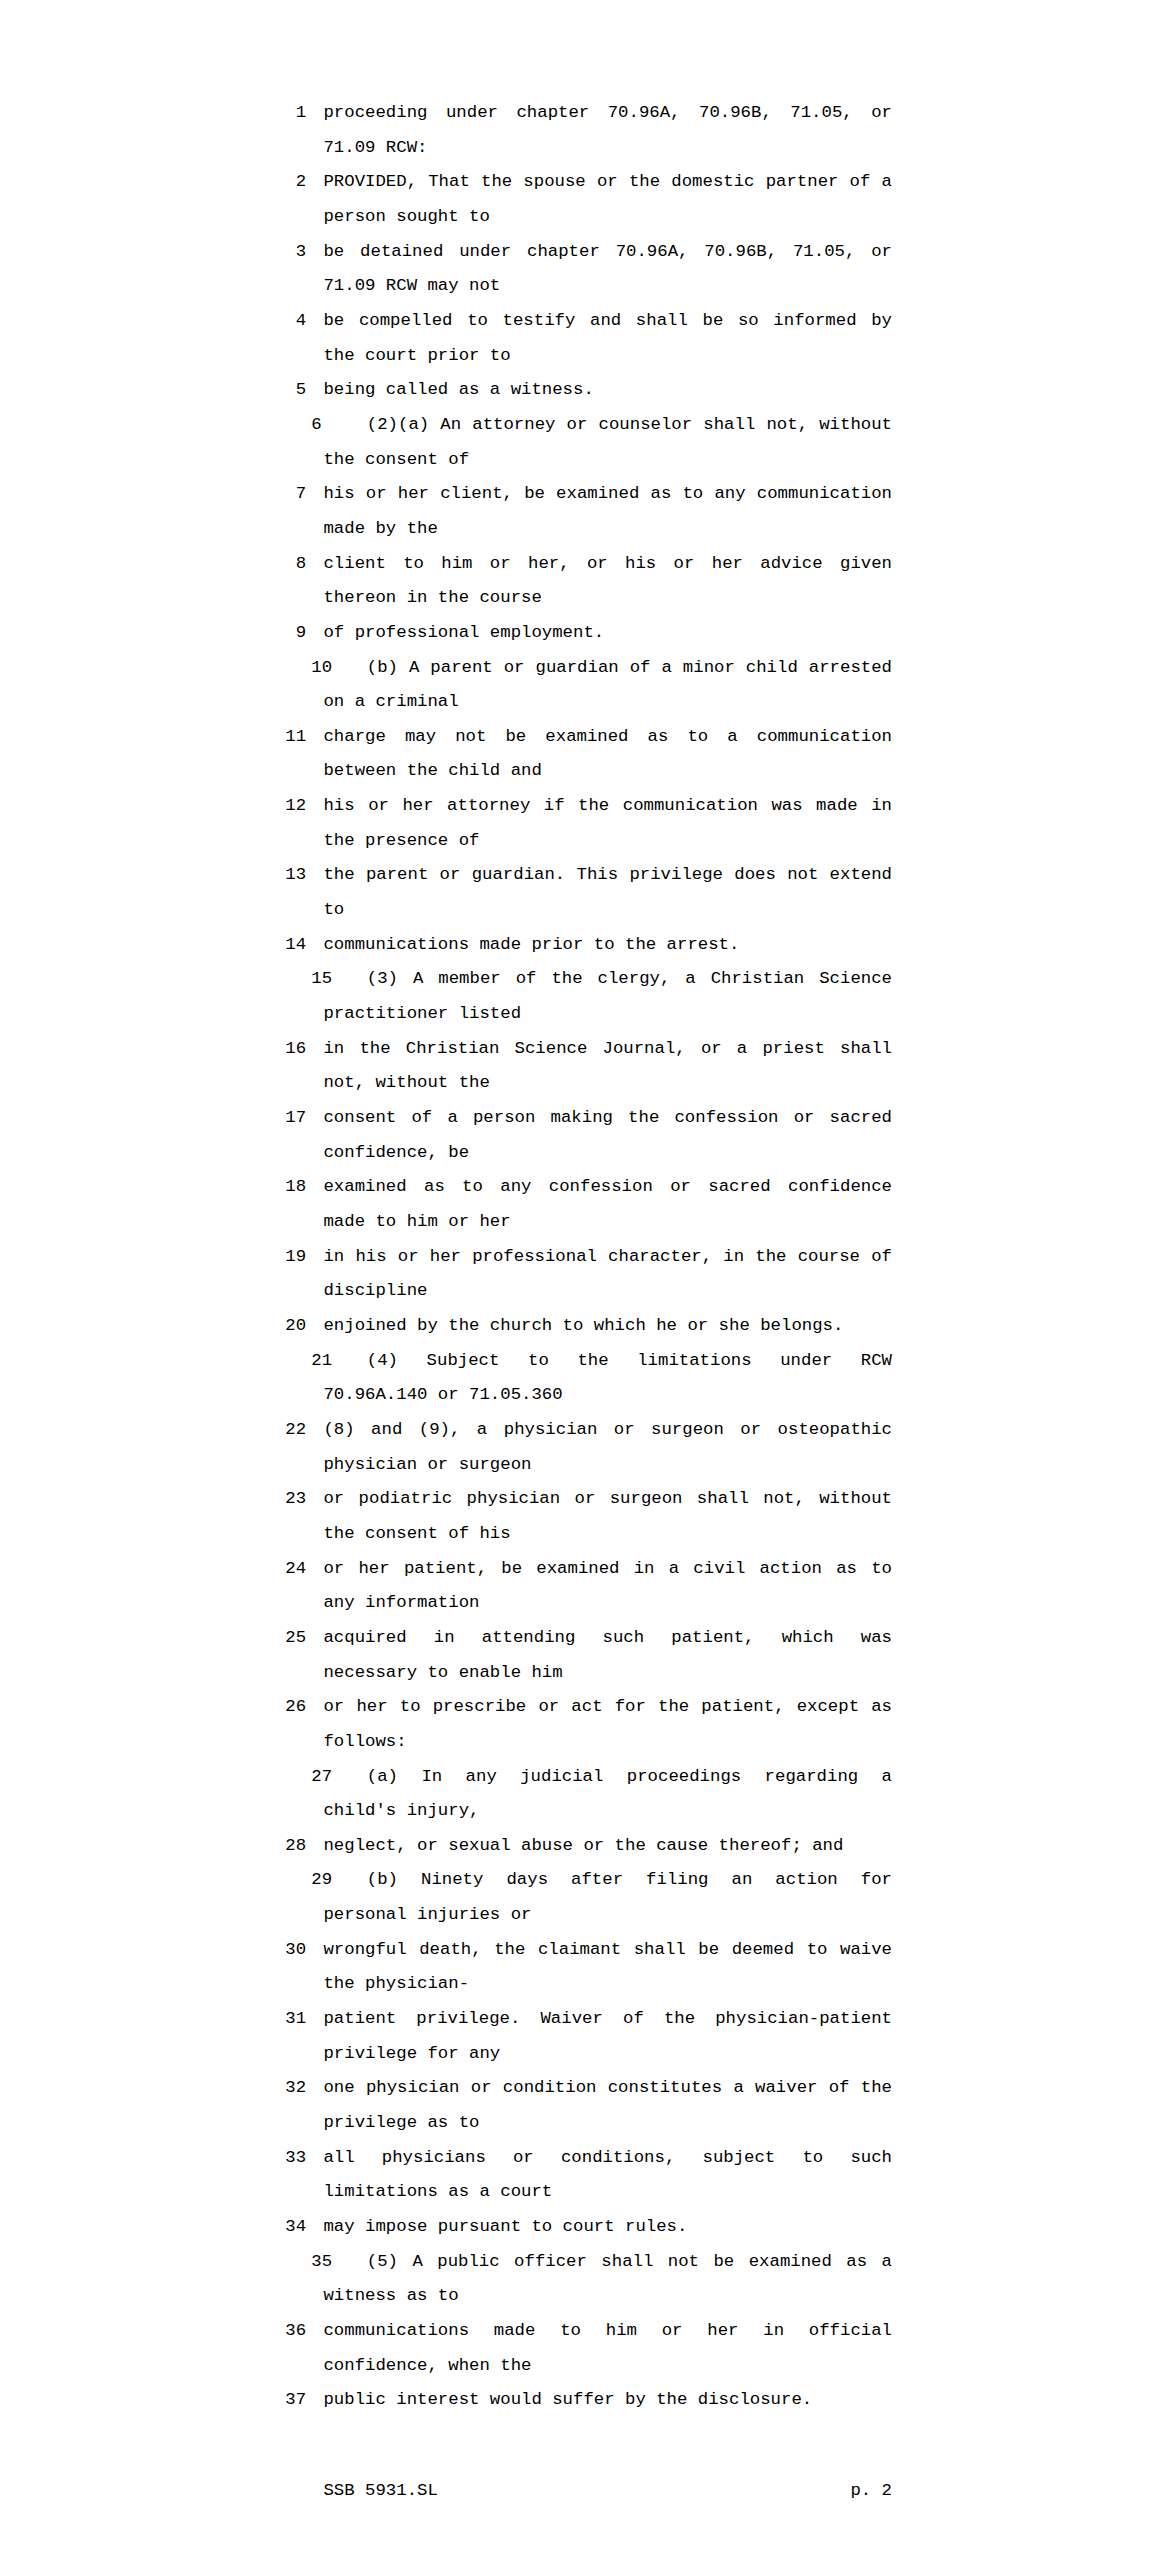proceeding under chapter 70.96A, 70.96B, 71.05, or 71.09 RCW:
PROVIDED, That the spouse or the domestic partner of a person sought to
be detained under chapter 70.96A, 70.96B, 71.05, or 71.09 RCW may not
be compelled to testify and shall be so informed by the court prior to
being called as a witness.
(2)(a) An attorney or counselor shall not, without the consent of
his or her client, be examined as to any communication made by the
client to him or her, or his or her advice given thereon in the course
of professional employment.
(b) A parent or guardian of a minor child arrested on a criminal
charge may not be examined as to a communication between the child and
his or her attorney if the communication was made in the presence of
the parent or guardian. This privilege does not extend to
communications made prior to the arrest.
(3) A member of the clergy, a Christian Science practitioner listed
in the Christian Science Journal, or a priest shall not, without the
consent of a person making the confession or sacred confidence, be
examined as to any confession or sacred confidence made to him or her
in his or her professional character, in the course of discipline
enjoined by the church to which he or she belongs.
(4) Subject to the limitations under RCW 70.96A.140 or 71.05.360
(8) and (9), a physician or surgeon or osteopathic physician or surgeon
or podiatric physician or surgeon shall not, without the consent of his
or her patient, be examined in a civil action as to any information
acquired in attending such patient, which was necessary to enable him
or her to prescribe or act for the patient, except as follows:
(a) In any judicial proceedings regarding a child's injury,
neglect, or sexual abuse or the cause thereof; and
(b) Ninety days after filing an action for personal injuries or
wrongful death, the claimant shall be deemed to waive the physician-
patient privilege. Waiver of the physician-patient privilege for any
one physician or condition constitutes a waiver of the privilege as to
all physicians or conditions, subject to such limitations as a court
may impose pursuant to court rules.
(5) A public officer shall not be examined as a witness as to
communications made to him or her in official confidence, when the
public interest would suffer by the disclosure.
SSB 5931.SL p. 2